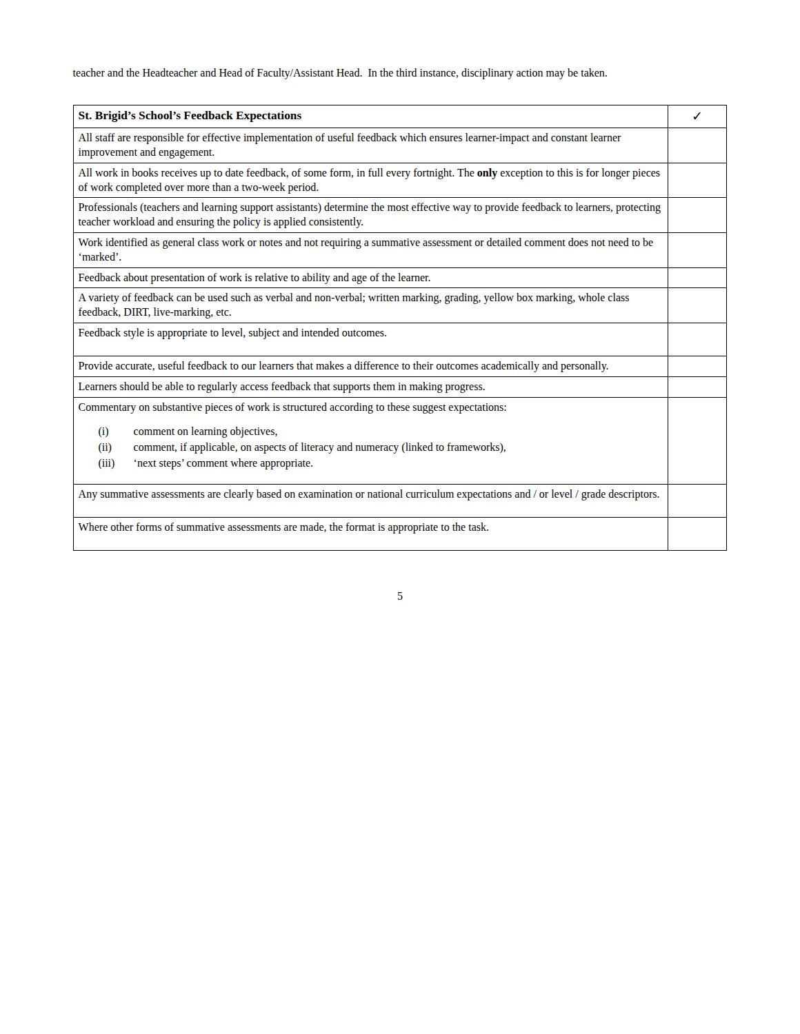teacher and the Headteacher and Head of Faculty/Assistant Head. In the third instance, disciplinary action may be taken.
| St. Brigid’s School’s Feedback Expectations | ✓ |
| --- | --- |
| All staff are responsible for effective implementation of useful feedback which ensures learner-impact and constant learner improvement and engagement. | |
| All work in books receives up to date feedback, of some form, in full every fortnight. The only exception to this is for longer pieces of work completed over more than a two-week period. | |
| Professionals (teachers and learning support assistants) determine the most effective way to provide feedback to learners, protecting teacher workload and ensuring the policy is applied consistently. | |
| Work identified as general class work or notes and not requiring a summative assessment or detailed comment does not need to be ‘marked’. | |
| Feedback about presentation of work is relative to ability and age of the learner. | |
| A variety of feedback can be used such as verbal and non-verbal; written marking, grading, yellow box marking, whole class feedback, DIRT, live-marking, etc. | |
| Feedback style is appropriate to level, subject and intended outcomes. | |
| Provide accurate, useful feedback to our learners that makes a difference to their outcomes academically and personally. | |
| Learners should be able to regularly access feedback that supports them in making progress. | |
| Commentary on substantive pieces of work is structured according to these suggest expectations: (i) comment on learning objectives, (ii) comment, if applicable, on aspects of literacy and numeracy (linked to frameworks), (iii) ‘next steps’ comment where appropriate. | |
| Any summative assessments are clearly based on examination or national curriculum expectations and / or level / grade descriptors. | |
| Where other forms of summative assessments are made, the format is appropriate to the task. | |
5